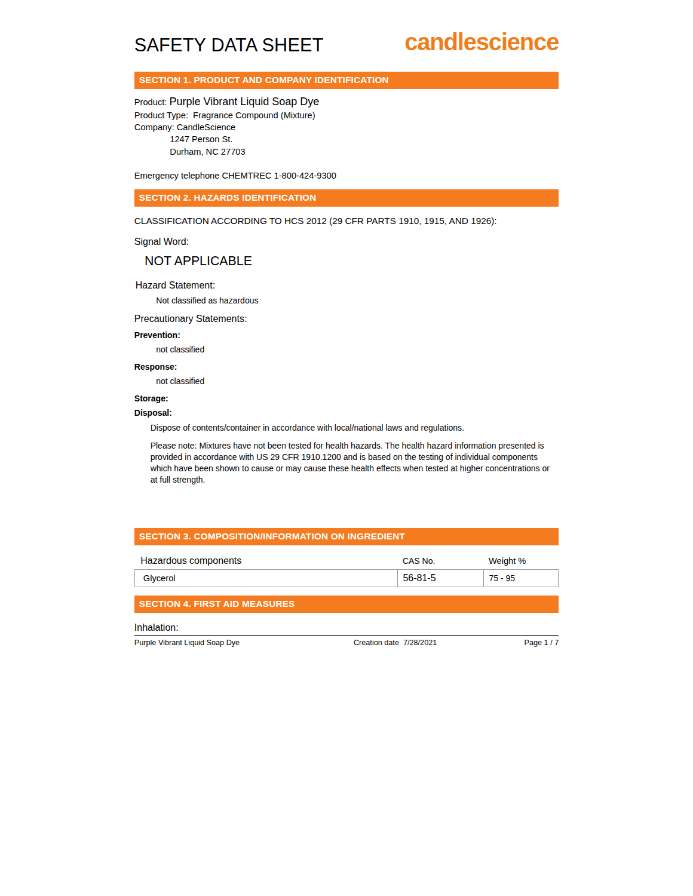SAFETY DATA SHEET
candle science
SECTION 1. PRODUCT AND COMPANY IDENTIFICATION
Product: Purple Vibrant Liquid Soap Dye
Product Type: Fragrance Compound (Mixture)
Company: CandleScience
1247 Person St.
Durham, NC 27703
Emergency telephone CHEMTREC 1-800-424-9300
SECTION 2. HAZARDS IDENTIFICATION
CLASSIFICATION ACCORDING TO HCS 2012 (29 CFR PARTS 1910, 1915, AND 1926):
Signal Word:
NOT APPLICABLE
Hazard Statement:
Not classified as hazardous
Precautionary Statements:
Prevention:
not classified
Response:
not classified
Storage:
Disposal:
Dispose of contents/container in accordance with local/national laws and regulations.
Please note: Mixtures have not been tested for health hazards. The health hazard information presented is provided in accordance with US 29 CFR 1910.1200 and is based on the testing of individual components which have been shown to cause or may cause these health effects when tested at higher concentrations or at full strength.
SECTION 3. COMPOSITION/INFORMATION ON INGREDIENT
| Hazardous components | CAS No. | Weight % |
| Glycerol | 56-81-5 | 75 - 95 |
SECTION 4. FIRST AID MEASURES
Inhalation:
Purple Vibrant Liquid Soap Dye
Creation date 7/28/2021
Page 1 / 7